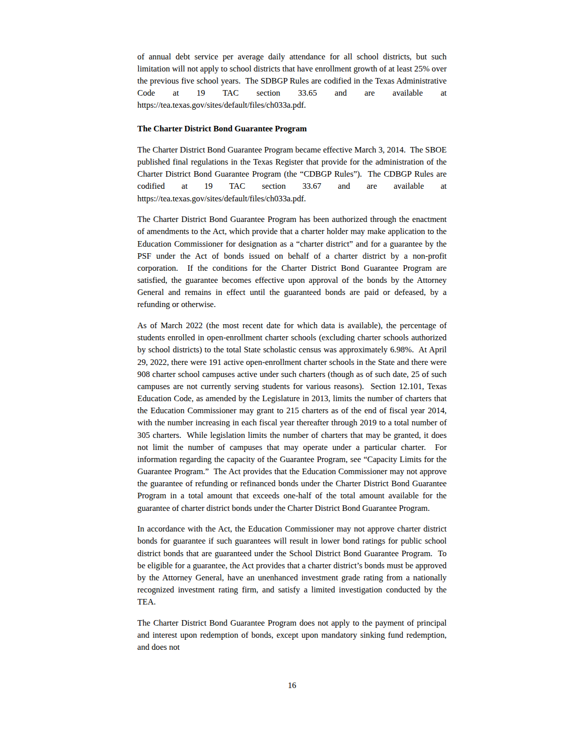of annual debt service per average daily attendance for all school districts, but such limitation will not apply to school districts that have enrollment growth of at least 25% over the previous five school years. The SDBGP Rules are codified in the Texas Administrative Code at 19 TAC section 33.65 and are available at https://tea.texas.gov/sites/default/files/ch033a.pdf.
The Charter District Bond Guarantee Program
The Charter District Bond Guarantee Program became effective March 3, 2014. The SBOE published final regulations in the Texas Register that provide for the administration of the Charter District Bond Guarantee Program (the “CDBGP Rules”). The CDBGP Rules are codified at 19 TAC section 33.67 and are available at https://tea.texas.gov/sites/default/files/ch033a.pdf.
The Charter District Bond Guarantee Program has been authorized through the enactment of amendments to the Act, which provide that a charter holder may make application to the Education Commissioner for designation as a “charter district” and for a guarantee by the PSF under the Act of bonds issued on behalf of a charter district by a non-profit corporation. If the conditions for the Charter District Bond Guarantee Program are satisfied, the guarantee becomes effective upon approval of the bonds by the Attorney General and remains in effect until the guaranteed bonds are paid or defeased, by a refunding or otherwise.
As of March 2022 (the most recent date for which data is available), the percentage of students enrolled in open-enrollment charter schools (excluding charter schools authorized by school districts) to the total State scholastic census was approximately 6.98%. At April 29, 2022, there were 191 active open-enrollment charter schools in the State and there were 908 charter school campuses active under such charters (though as of such date, 25 of such campuses are not currently serving students for various reasons). Section 12.101, Texas Education Code, as amended by the Legislature in 2013, limits the number of charters that the Education Commissioner may grant to 215 charters as of the end of fiscal year 2014, with the number increasing in each fiscal year thereafter through 2019 to a total number of 305 charters. While legislation limits the number of charters that may be granted, it does not limit the number of campuses that may operate under a particular charter. For information regarding the capacity of the Guarantee Program, see “Capacity Limits for the Guarantee Program.” The Act provides that the Education Commissioner may not approve the guarantee of refunding or refinanced bonds under the Charter District Bond Guarantee Program in a total amount that exceeds one-half of the total amount available for the guarantee of charter district bonds under the Charter District Bond Guarantee Program.
In accordance with the Act, the Education Commissioner may not approve charter district bonds for guarantee if such guarantees will result in lower bond ratings for public school district bonds that are guaranteed under the School District Bond Guarantee Program. To be eligible for a guarantee, the Act provides that a charter district’s bonds must be approved by the Attorney General, have an unenhanced investment grade rating from a nationally recognized investment rating firm, and satisfy a limited investigation conducted by the TEA.
The Charter District Bond Guarantee Program does not apply to the payment of principal and interest upon redemption of bonds, except upon mandatory sinking fund redemption, and does not
16